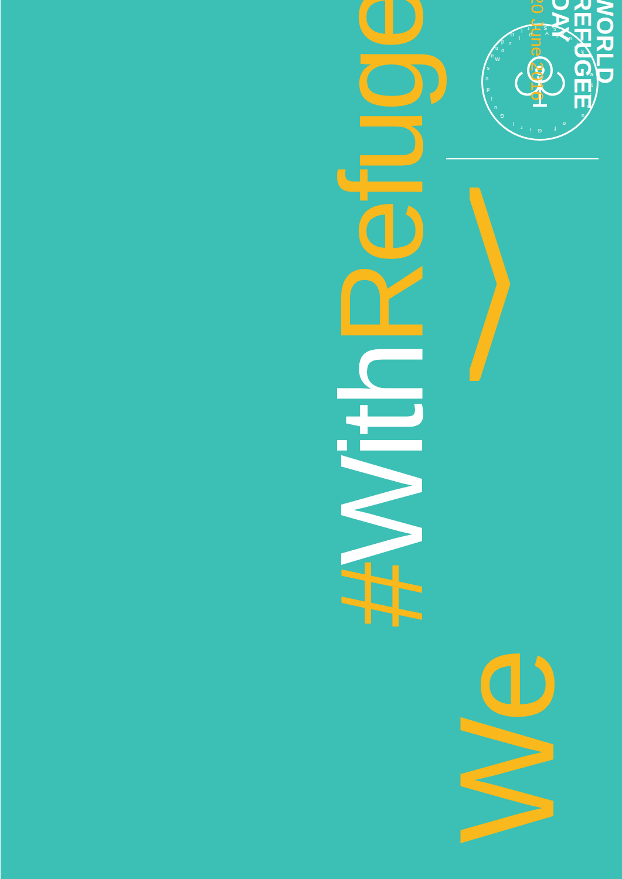We
#With Refugees
W o r l d A s s o c i a t i o n o f G i r l G u i d e s a n d G i r l S c o u t s
World
Refugee
Day
20 June 2016